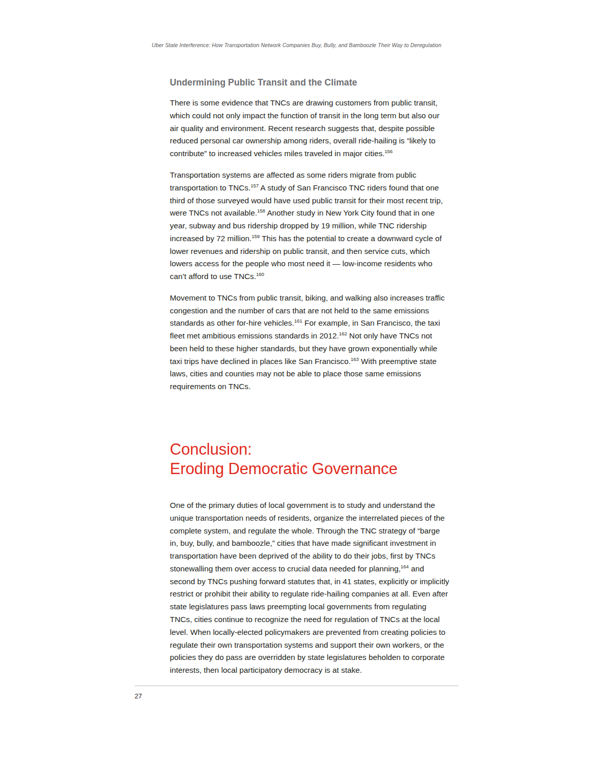Uber State Interference: How Transportation Network Companies Buy, Bully, and Bamboozle Their Way to Deregulation
Undermining Public Transit and the Climate
There is some evidence that TNCs are drawing customers from public transit, which could not only impact the function of transit in the long term but also our air quality and environment. Recent research suggests that, despite possible reduced personal car ownership among riders, overall ride-hailing is “likely to contribute” to increased vehicles miles traveled in major cities.156
Transportation systems are affected as some riders migrate from public transportation to TNCs.157 A study of San Francisco TNC riders found that one third of those surveyed would have used public transit for their most recent trip, were TNCs not available.158 Another study in New York City found that in one year, subway and bus ridership dropped by 19 million, while TNC ridership increased by 72 million.159 This has the potential to create a downward cycle of lower revenues and ridership on public transit, and then service cuts, which lowers access for the people who most need it — low-income residents who can’t afford to use TNCs.160
Movement to TNCs from public transit, biking, and walking also increases traffic congestion and the number of cars that are not held to the same emissions standards as other for-hire vehicles.161 For example, in San Francisco, the taxi fleet met ambitious emissions standards in 2012.162 Not only have TNCs not been held to these higher standards, but they have grown exponentially while taxi trips have declined in places like San Francisco.163 With preemptive state laws, cities and counties may not be able to place those same emissions requirements on TNCs.
Conclusion:
Eroding Democratic Governance
One of the primary duties of local government is to study and understand the unique transportation needs of residents, organize the interrelated pieces of the complete system, and regulate the whole. Through the TNC strategy of “barge in, buy, bully, and bamboozle,” cities that have made significant investment in transportation have been deprived of the ability to do their jobs, first by TNCs stonewalling them over access to crucial data needed for planning,164 and second by TNCs pushing forward statutes that, in 41 states, explicitly or implicitly restrict or prohibit their ability to regulate ride-hailing companies at all. Even after state legislatures pass laws preempting local governments from regulating TNCs, cities continue to recognize the need for regulation of TNCs at the local level. When locally-elected policymakers are prevented from creating policies to regulate their own transportation systems and support their own workers, or the policies they do pass are overridden by state legislatures beholden to corporate interests, then local participatory democracy is at stake.
27